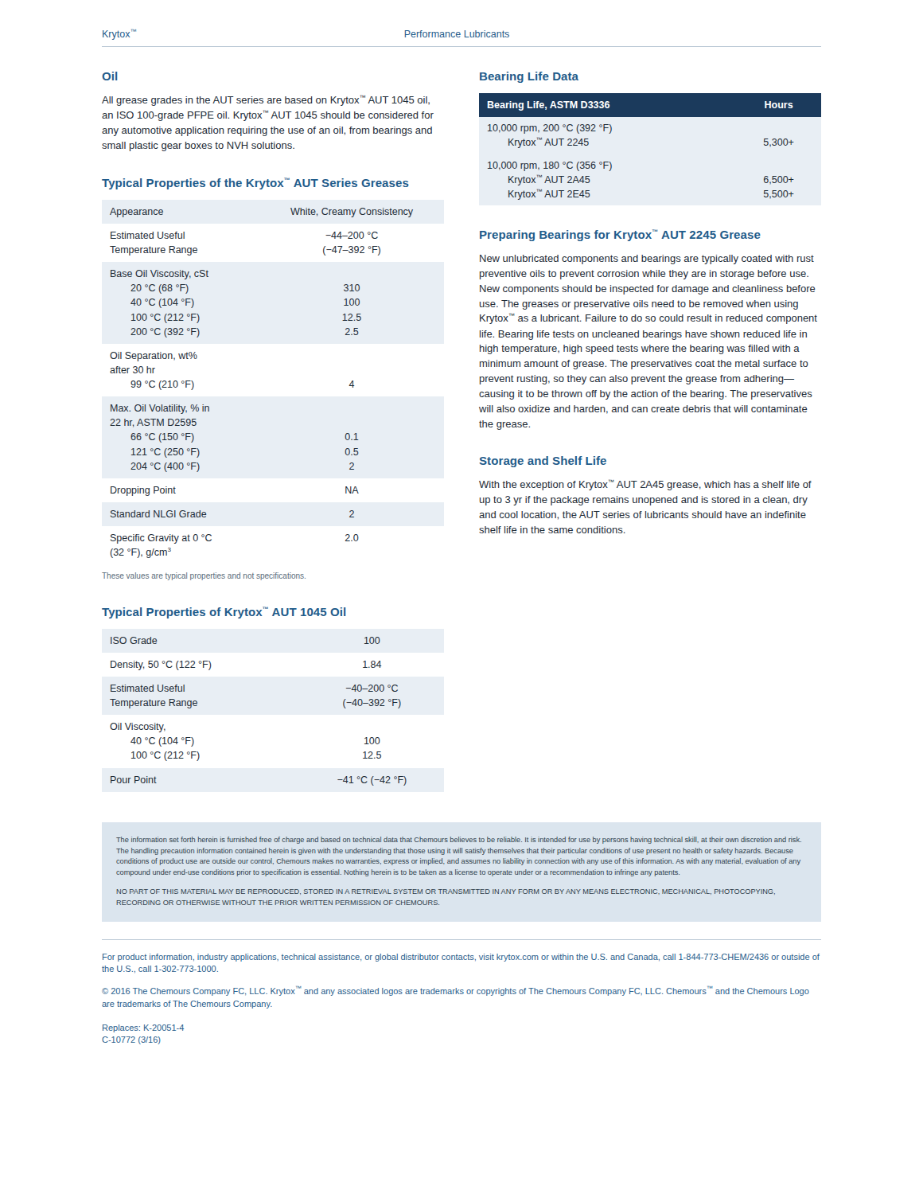Krytox™
Performance Lubricants
Oil
All grease grades in the AUT series are based on Krytox™ AUT 1045 oil, an ISO 100-grade PFPE oil. Krytox™ AUT 1045 should be considered for any automotive application requiring the use of an oil, from bearings and small plastic gear boxes to NVH solutions.
Typical Properties of the Krytox™ AUT Series Greases
| Appearance | White, Creamy Consistency |
| Estimated Useful Temperature Range | −44–200 °C (−47–392 °F) |
| Base Oil Viscosity, cSt 20 °C (68 °F) 40 °C (104 °F) 100 °C (212 °F) 200 °C (392 °F) | 310 100 12.5 2.5 |
| Oil Separation, wt% after 30 hr 99 °C (210 °F) | 4 |
| Max. Oil Volatility, % in 22 hr, ASTM D2595 66 °C (150 °F) 121 °C (250 °F) 204 °C (400 °F) | 0.1 0.5 2 |
| Dropping Point | NA |
| Standard NLGI Grade | 2 |
| Specific Gravity at 0 °C (32 °F), g/cm 3 | 2.0 |
These values are typical properties and not specifications.
Typical Properties of Krytox™ AUT 1045 Oil
| ISO Grade | 100 |
| Density, 50 °C (122 °F) | 1.84 |
| Estimated Useful Temperature Range | −40–200 °C (−40–392 °F) |
| Oil Viscosity, 40 °C (104 °F) 100 °C (212 °F) | 100 12.5 |
| Pour Point | −41 °C (−42 °F) |
Bearing Life Data
| Bearing Life, ASTM D3336 | Hours |
| --- | --- |
| 10,000 rpm, 200 °C (392 °F) Krytox ™ AUT 2245 | 5,300+ |
| 10,000 rpm, 180 °C (356 °F) Krytox ™ AUT 2A45 Krytox ™ AUT 2E45 | 6,500+ 5,500+ |
Preparing Bearings for Krytox™ AUT 2245 Grease
New unlubricated components and bearings are typically coated with rust preventive oils to prevent corrosion while they are in storage before use. New components should be inspected for damage and cleanliness before use. The greases or preservative oils need to be removed when using Krytox™ as a lubricant. Failure to do so could result in reduced component life. Bearing life tests on uncleaned bearings have shown reduced life in high temperature, high speed tests where the bearing was filled with a minimum amount of grease. The preservatives coat the metal surface to prevent rusting, so they can also prevent the grease from adhering—causing it to be thrown off by the action of the bearing. The preservatives will also oxidize and harden, and can create debris that will contaminate the grease.
Storage and Shelf Life
With the exception of Krytox™ AUT 2A45 grease, which has a shelf life of up to 3 yr if the package remains unopened and is stored in a clean, dry and cool location, the AUT series of lubricants should have an indefinite shelf life in the same conditions.
The information set forth herein is furnished free of charge and based on technical data that Chemours believes to be reliable. It is intended for use by persons having technical skill, at their own discretion and risk. The handling precaution information contained herein is given with the understanding that those using it will satisfy themselves that their particular conditions of use present no health or safety hazards. Because conditions of product use are outside our control, Chemours makes no warranties, express or implied, and assumes no liability in connection with any use of this information. As with any material, evaluation of any compound under end-use conditions prior to specification is essential. Nothing herein is to be taken as a license to operate under or a recommendation to infringe any patents.
No part of this material may be reproduced, stored in a retrieval system or transmitted in any form or by any means electronic, mechanical, photocopying, recording or otherwise without the prior written permission of Chemours.
For product information, industry applications, technical assistance, or global distributor contacts, visit krytox.com or within the U.S. and Canada, call 1-844-773-CHEM/2436 or outside of the U.S., call 1-302-773-1000.
© 2016 The Chemours Company FC, LLC. Krytox™ and any associated logos are trademarks or copyrights of The Chemours Company FC, LLC. Chemours™ and the Chemours Logo are trademarks of The Chemours Company.
Replaces: K-20051-4
C-10772 (3/16)